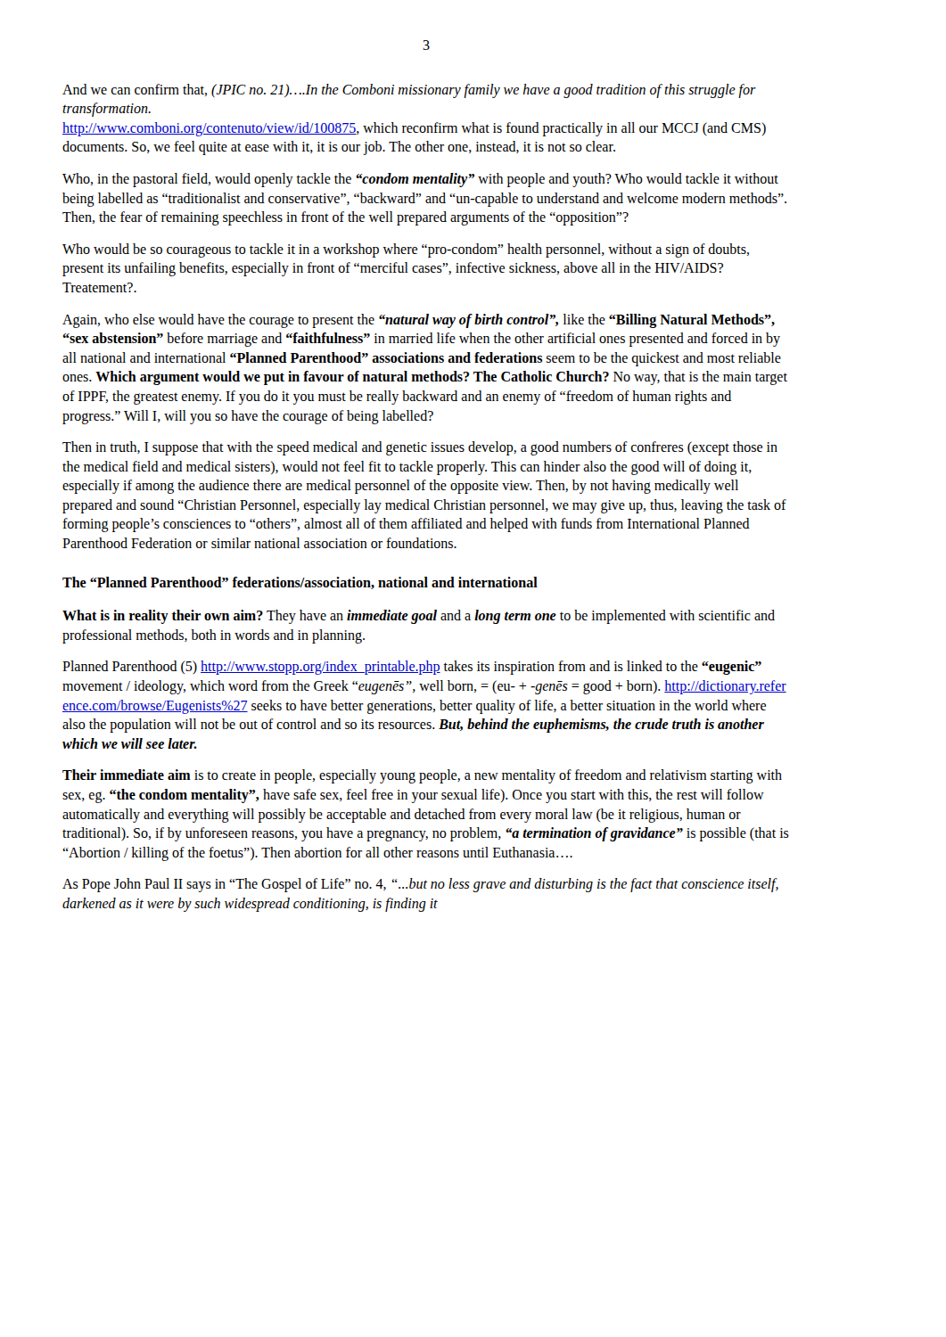3
And we can confirm that, (JPIC no. 21)….In the Comboni missionary family we have a good tradition of this struggle for transformation.
http://www.comboni.org/contenuto/view/id/100875, which reconfirm what is found practically in all our MCCJ (and CMS) documents. So, we feel quite at ease with it, it is our job. The other one, instead, it is not so clear.
Who, in the pastoral field, would openly tackle the “condom mentality” with people and youth? Who would tackle it without being labelled as “traditionalist and conservative”, “backward” and “un-capable to understand and welcome modern methods”. Then, the fear of remaining speechless in front of the well prepared arguments of the “opposition”?
Who would be so courageous to tackle it in a workshop where “pro-condom” health personnel, without a sign of doubts, present its unfailing benefits, especially in front of “merciful cases”, infective sickness, above all in the HIV/AIDS? Treatement?.
Again, who else would have the courage to present the “natural way of birth control”, like the “Billing Natural Methods”, “sex abstension” before marriage and “faithfulness” in married life when the other artificial ones presented and forced in by all national and international “Planned Parenthood” associations and federations seem to be the quickest and most reliable ones. Which argument would we put in favour of natural methods? The Catholic Church? No way, that is the main target of IPPF, the greatest enemy. If you do it you must be really backward and an enemy of “freedom of human rights and progress.” Will I, will you so have the courage of being labelled?
Then in truth, I suppose that with the speed medical and genetic issues develop, a good numbers of confreres (except those in the medical field and medical sisters), would not feel fit to tackle properly. This can hinder also the good will of doing it, especially if among the audience there are medical personnel of the opposite view. Then, by not having medically well prepared and sound “Christian Personnel, especially lay medical Christian personnel, we may give up, thus, leaving the task of forming people’s consciences to “others”, almost all of them affiliated and helped with funds from International Planned Parenthood Federation or similar national association or foundations.
The “Planned Parenthood” federations/association, national and international
What is in reality their own aim? They have an immediate goal and a long term one to be implemented with scientific and professional methods, both in words and in planning.
Planned Parenthood (5) http://www.stopp.org/index_printable.php takes its inspiration from and is linked to the “eugenic” movement / ideology, which word from the Greek “eugenēs”, well born, = (eu- + -genēs = good + born). http://dictionary.reference.com/browse/Eugenists%27 seeks to have better generations, better quality of life, a better situation in the world where also the population will not be out of control and so its resources. But, behind the euphemisms, the crude truth is another which we will see later.
Their immediate aim is to create in people, especially young people, a new mentality of freedom and relativism starting with sex, eg. “the condom mentality”, have safe sex, feel free in your sexual life). Once you start with this, the rest will follow automatically and everything will possibly be acceptable and detached from every moral law (be it religious, human or traditional). So, if by unforeseen reasons, you have a pregnancy, no problem, “a termination of gravidance” is possible (that is “Abortion / killing of the foetus”). Then abortion for all other reasons until Euthanasia….
As Pope John Paul II says in “The Gospel of Life” no. 4, “...but no less grave and disturbing is the fact that conscience itself, darkened as it were by such widespread conditioning, is finding it